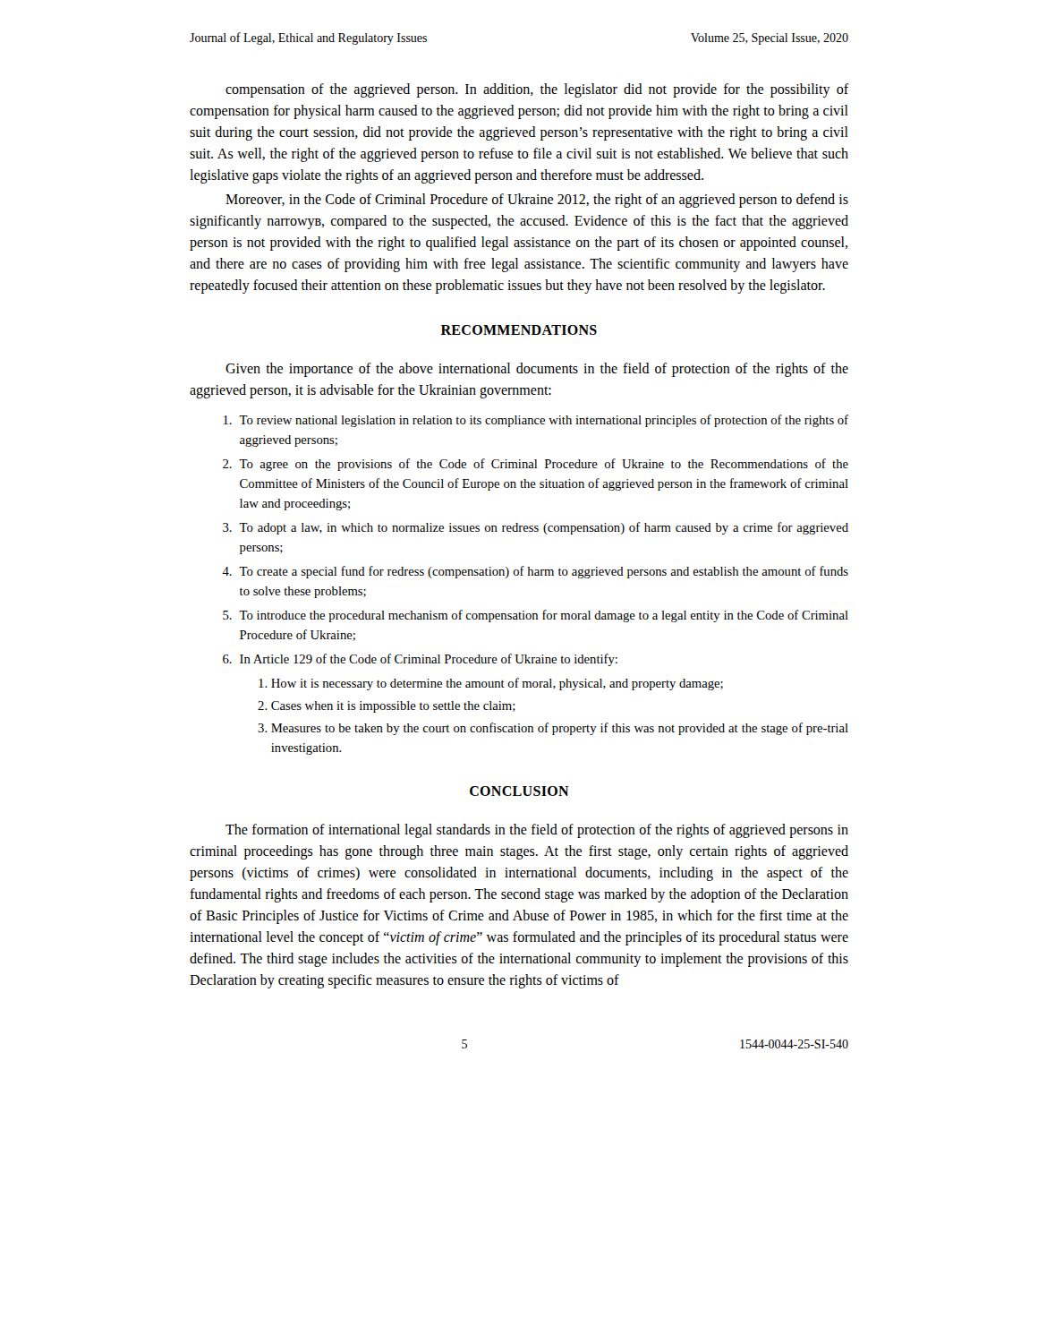Journal of Legal, Ethical and Regulatory Issues
Volume 25, Special Issue, 2020
compensation of the aggrieved person. In addition, the legislator did not provide for the possibility of compensation for physical harm caused to the aggrieved person; did not provide him with the right to bring a civil suit during the court session, did not provide the aggrieved person’s representative with the right to bring a civil suit. As well, the right of the aggrieved person to refuse to file a civil suit is not established. We believe that such legislative gaps violate the rights of an aggrieved person and therefore must be addressed.
Moreover, in the Code of Criminal Procedure of Ukraine 2012, the right of an aggrieved person to defend is significantly narrowyв, compared to the suspected, the accused. Evidence of this is the fact that the aggrieved person is not provided with the right to qualified legal assistance on the part of its chosen or appointed counsel, and there are no cases of providing him with free legal assistance. The scientific community and lawyers have repeatedly focused their attention on these problematic issues but they have not been resolved by the legislator.
Recommendations
Given the importance of the above international documents in the field of protection of the rights of the aggrieved person, it is advisable for the Ukrainian government:
To review national legislation in relation to its compliance with international principles of protection of the rights of aggrieved persons;
To agree on the provisions of the Code of Criminal Procedure of Ukraine to the Recommendations of the Committee of Ministers of the Council of Europe on the situation of aggrieved person in the framework of criminal law and proceedings;
To adopt a law, in which to normalize issues on redress (compensation) of harm caused by a crime for aggrieved persons;
To create a special fund for redress (compensation) of harm to aggrieved persons and establish the amount of funds to solve these problems;
To introduce the procedural mechanism of compensation for moral damage to a legal entity in the Code of Criminal Procedure of Ukraine;
In Article 129 of the Code of Criminal Procedure of Ukraine to identify:
How it is necessary to determine the amount of moral, physical, and property damage;
Cases when it is impossible to settle the claim;
Measures to be taken by the court on confiscation of property if this was not provided at the stage of pre-trial investigation.
Conclusion
The formation of international legal standards in the field of protection of the rights of aggrieved persons in criminal proceedings has gone through three main stages. At the first stage, only certain rights of aggrieved persons (victims of crimes) were consolidated in international documents, including in the aspect of the fundamental rights and freedoms of each person. The second stage was marked by the adoption of the Declaration of Basic Principles of Justice for Victims of Crime and Abuse of Power in 1985, in which for the first time at the international level the concept of “victim of crime” was formulated and the principles of its procedural status were defined. The third stage includes the activities of the international community to implement the provisions of this Declaration by creating specific measures to ensure the rights of victims of
5
1544-0044-25-SI-540